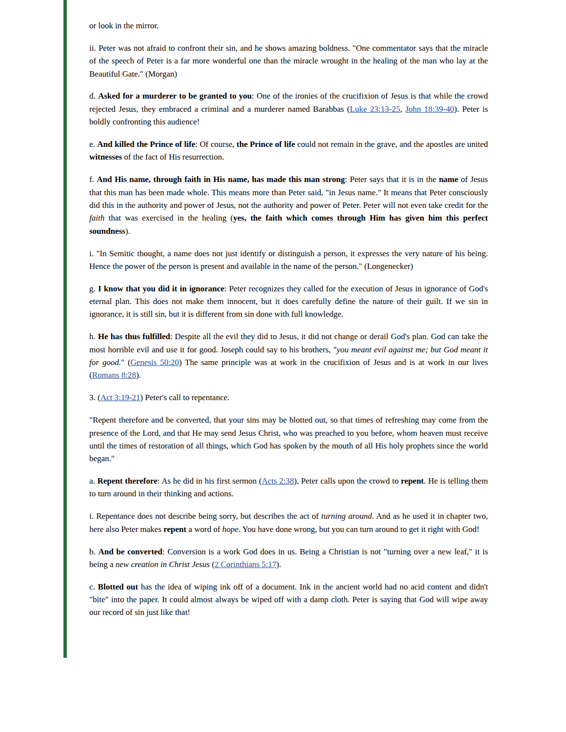or look in the mirror.
ii. Peter was not afraid to confront their sin, and he shows amazing boldness. "One commentator says that the miracle of the speech of Peter is a far more wonderful one than the miracle wrought in the healing of the man who lay at the Beautiful Gate." (Morgan)
d. Asked for a murderer to be granted to you: One of the ironies of the crucifixion of Jesus is that while the crowd rejected Jesus, they embraced a criminal and a murderer named Barabbas (Luke 23:13-25, John 18:39-40). Peter is boldly confronting this audience!
e. And killed the Prince of life: Of course, the Prince of life could not remain in the grave, and the apostles are united witnesses of the fact of His resurrection.
f. And His name, through faith in His name, has made this man strong: Peter says that it is in the name of Jesus that this man has been made whole. This means more than Peter said, "in Jesus name." It means that Peter consciously did this in the authority and power of Jesus, not the authority and power of Peter. Peter will not even take credit for the faith that was exercised in the healing (yes, the faith which comes through Him has given him this perfect soundness).
i. "In Semitic thought, a name does not just identify or distinguish a person, it expresses the very nature of his being. Hence the power of the person is present and available in the name of the person." (Longenecker)
g. I know that you did it in ignorance: Peter recognizes they called for the execution of Jesus in ignorance of God's eternal plan. This does not make them innocent, but it does carefully define the nature of their guilt. If we sin in ignorance, it is still sin, but it is different from sin done with full knowledge.
h. He has thus fulfilled: Despite all the evil they did to Jesus, it did not change or derail God's plan. God can take the most horrible evil and use it for good. Joseph could say to his brothers, "you meant evil against me; but God meant it for good." (Genesis 50:20) The same principle was at work in the crucifixion of Jesus and is at work in our lives (Romans 8:28).
3. (Act 3:19-21) Peter's call to repentance.
"Repent therefore and be converted, that your sins may be blotted out, so that times of refreshing may come from the presence of the Lord, and that He may send Jesus Christ, who was preached to you before, whom heaven must receive until the times of restoration of all things, which God has spoken by the mouth of all His holy prophets since the world began."
a. Repent therefore: As he did in his first sermon (Acts 2:38), Peter calls upon the crowd to repent. He is telling them to turn around in their thinking and actions.
i. Repentance does not describe being sorry, but describes the act of turning around. And as he used it in chapter two, here also Peter makes repent a word of hope. You have done wrong, but you can turn around to get it right with God!
b. And be converted: Conversion is a work God does in us. Being a Christian is not "turning over a new leaf," it is being a new creation in Christ Jesus (2 Corinthians 5:17).
c. Blotted out has the idea of wiping ink off of a document. Ink in the ancient world had no acid content and didn't "bite" into the paper. It could almost always be wiped off with a damp cloth. Peter is saying that God will wipe away our record of sin just like that!